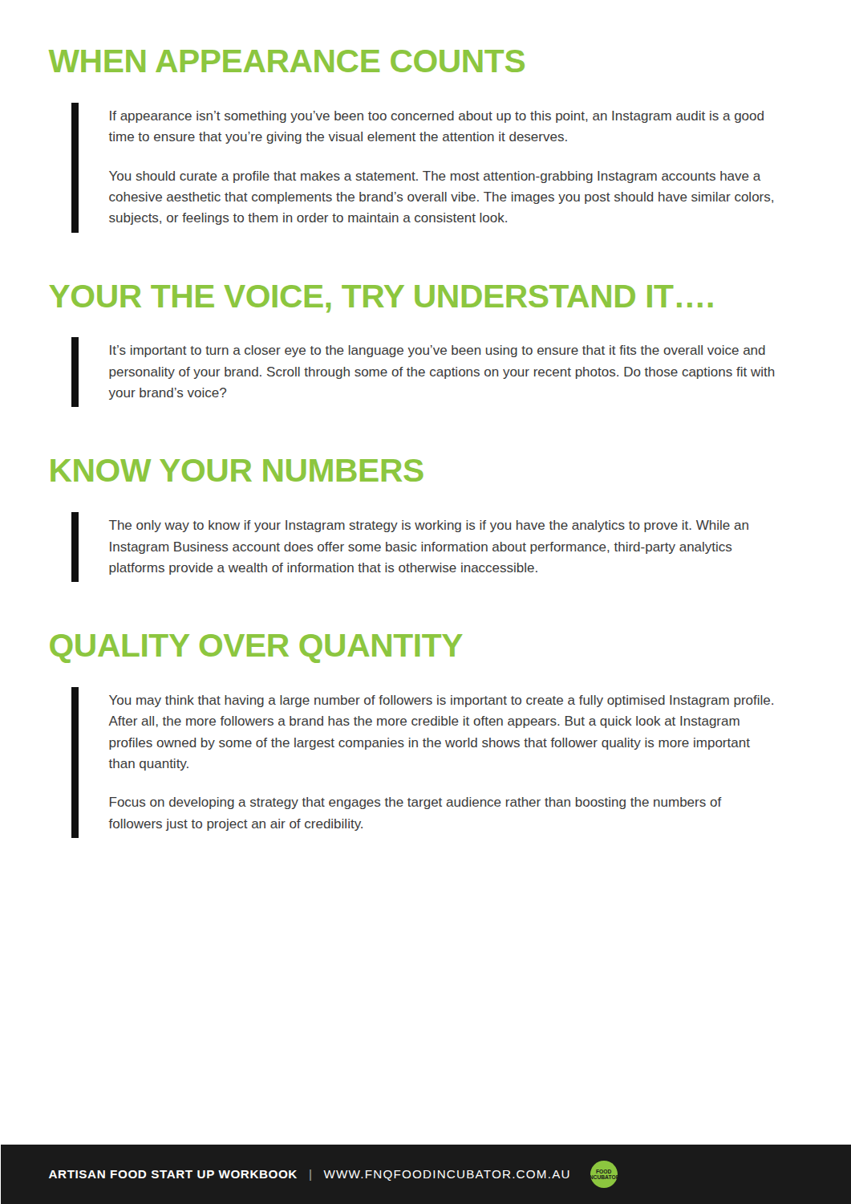When appearance counts
If appearance isn’t something you’ve been too concerned about up to this point, an Instagram audit is a good time to ensure that you’re giving the visual element the attention it deserves.
You should curate a profile that makes a statement. The most attention-grabbing Instagram accounts have a cohesive aesthetic that complements the brand’s overall vibe. The images you post should have similar colors, subjects, or feelings to them in order to maintain a consistent look.
Your the voice, try understand it….
It’s important to turn a closer eye to the language you’ve been using to ensure that it fits the overall voice and personality of your brand. Scroll through some of the captions on your recent photos. Do those captions fit with your brand’s voice?
Know your numbers
The only way to know if your Instagram strategy is working is if you have the analytics to prove it. While an Instagram Business account does offer some basic information about performance, third-party analytics platforms provide a wealth of information that is otherwise inaccessible.
Quality over quantity
You may think that having a large number of followers is important to create a fully optimised Instagram profile. After all, the more followers a brand has the more credible it often appears. But a quick look at Instagram profiles owned by some of the largest companies in the world shows that follower quality is more important than quantity.
Focus on developing a strategy that engages the target audience rather than boosting the numbers of followers just to project an air of credibility.
Artisan Food Start Up Workbook | www.fnqfoodincubator.com.au Food Incubator